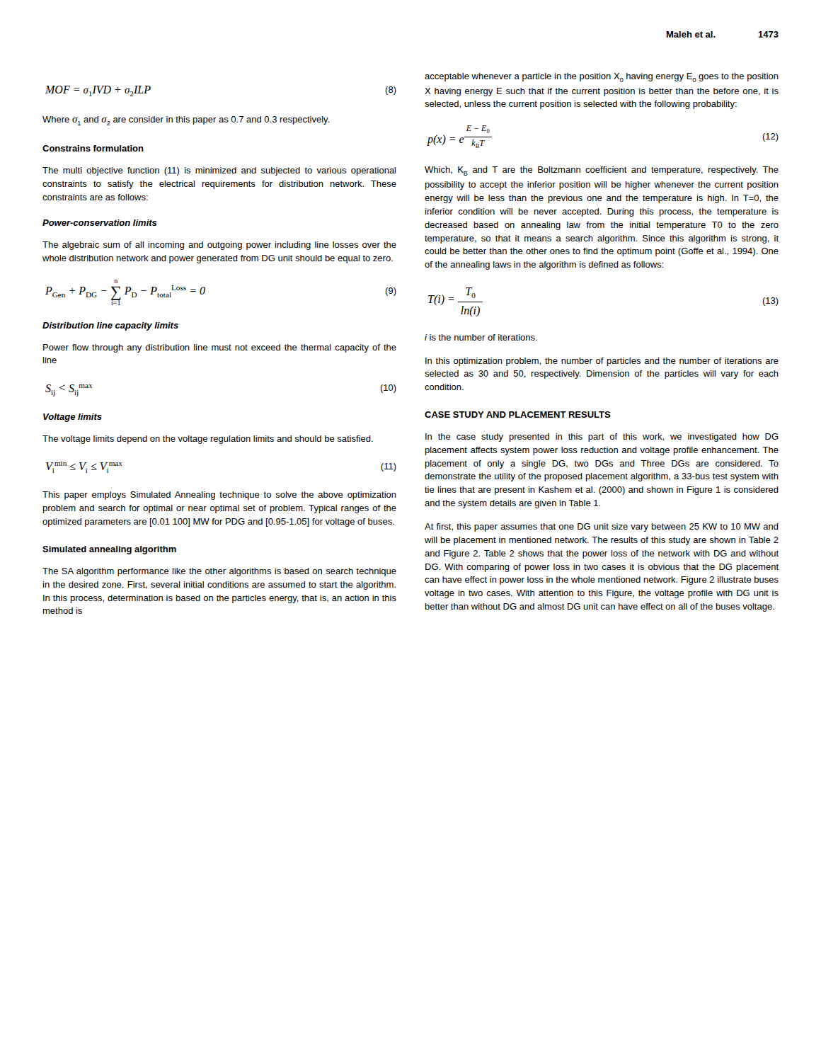Maleh et al. 1473
MOF = σ1IVD + σ2ILP (8)
Where σ1 and σ2 are consider in this paper as 0.7 and 0.3 respectively.
Constrains formulation
The multi objective function (11) is minimized and subjected to various operational constraints to satisfy the electrical requirements for distribution network. These constraints are as follows:
Power-conservation limits
The algebraic sum of all incoming and outgoing power including line losses over the whole distribution network and power generated from DG unit should be equal to zero.
PGen + PDG − n∑i=1 PD − PtotalLoss = 0 (9)
Distribution line capacity limits
Power flow through any distribution line must not exceed the thermal capacity of the line
Sij < Sijmax (10)
Voltage limits
The voltage limits depend on the voltage regulation limits and should be satisfied.
Vimin ≤ Vi ≤ Vimax (11)
This paper employs Simulated Annealing technique to solve the above optimization problem and search for optimal or near optimal set of problem. Typical ranges of the optimized parameters are [0.01 100] MW for PDG and [0.95-1.05] for voltage of buses.
Simulated annealing algorithm
The SA algorithm performance like the other algorithms is based on search technique in the desired zone. First, several initial conditions are assumed to start the algorithm. In this process, determination is based on the particles energy, that is, an action in this method is
acceptable whenever a particle in the position X0 having energy E0 goes to the position X having energy E such that if the current position is better than the before one, it is selected, unless the current position is selected with the following probability:
p(x) = eE − E0 kBT (12)
Which, KB and T are the Boltzmann coefficient and temperature, respectively. The possibility to accept the inferior position will be higher whenever the current position energy will be less than the previous one and the temperature is high. In T=0, the inferior condition will be never accepted. During this process, the temperature is decreased based on annealing law from the initial temperature T0 to the zero temperature, so that it means a search algorithm. Since this algorithm is strong, it could be better than the other ones to find the optimum point (Goffe et al., 1994). One of the annealing laws in the algorithm is defined as follows:
T(i) = T0 ln(i) (13)
i is the number of iterations.
In this optimization problem, the number of particles and the number of iterations are selected as 30 and 50, respectively. Dimension of the particles will vary for each condition.
CASE STUDY AND PLACEMENT RESULTS
In the case study presented in this part of this work, we investigated how DG placement affects system power loss reduction and voltage profile enhancement. The placement of only a single DG, two DGs and Three DGs are considered. To demonstrate the utility of the proposed placement algorithm, a 33-bus test system with tie lines that are present in Kashem et al. (2000) and shown in Figure 1 is considered and the system details are given in Table 1.
At first, this paper assumes that one DG unit size vary between 25 KW to 10 MW and will be placement in mentioned network. The results of this study are shown in Table 2 and Figure 2. Table 2 shows that the power loss of the network with DG and without DG. With comparing of power loss in two cases it is obvious that the DG placement can have effect in power loss in the whole mentioned network. Figure 2 illustrate buses voltage in two cases. With attention to this Figure, the voltage profile with DG unit is better than without DG and almost DG unit can have effect on all of the buses voltage.